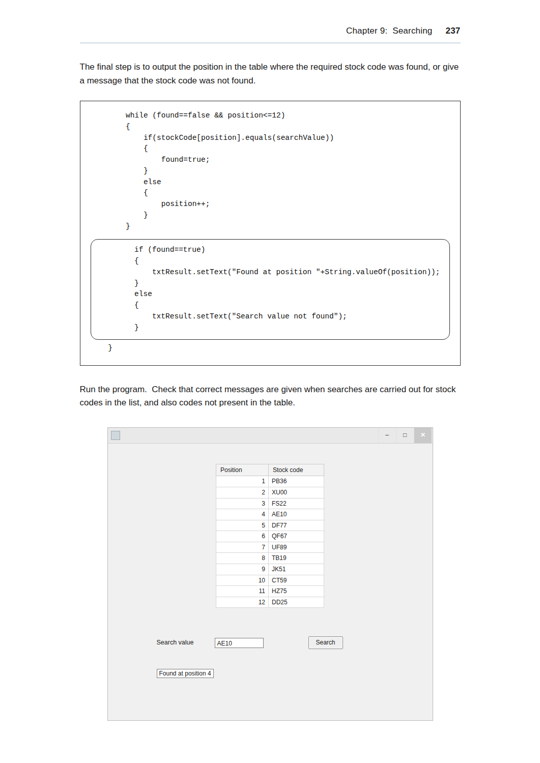Chapter 9: Searching 237
The final step is to output the position in the table where the required stock code was found, or give a message that the stock code was not found.
        while (found==false && position<=12)
        {
            if(stockCode[position].equals(searchValue))
            {
                found=true;
            }
            else
            {
                position++;
            }
        }
        if (found==true)
        {
            txtResult.setText("Found at position "+String.valueOf(position));
        }
        else
        {
            txtResult.setText("Search value not found");
        }
    }
Run the program. Check that correct messages are given when searches are carried out for stock codes in the list, and also codes not present in the table.
– □ ✕
| Position | Stock code |
| --- | --- |
| 1 | PB36 |
| 2 | XU00 |
| 3 | FS22 |
| 4 | AE10 |
| 5 | DF77 |
| 6 | QF67 |
| 7 | UF89 |
| 8 | TB19 |
| 9 | JK51 |
| 10 | CT59 |
| 11 | HZ75 |
| 12 | DD25 |
Search value AE10 Search
Found at position 4
Program window showing stock code table, search box with AE10, and result "Found at position 4".